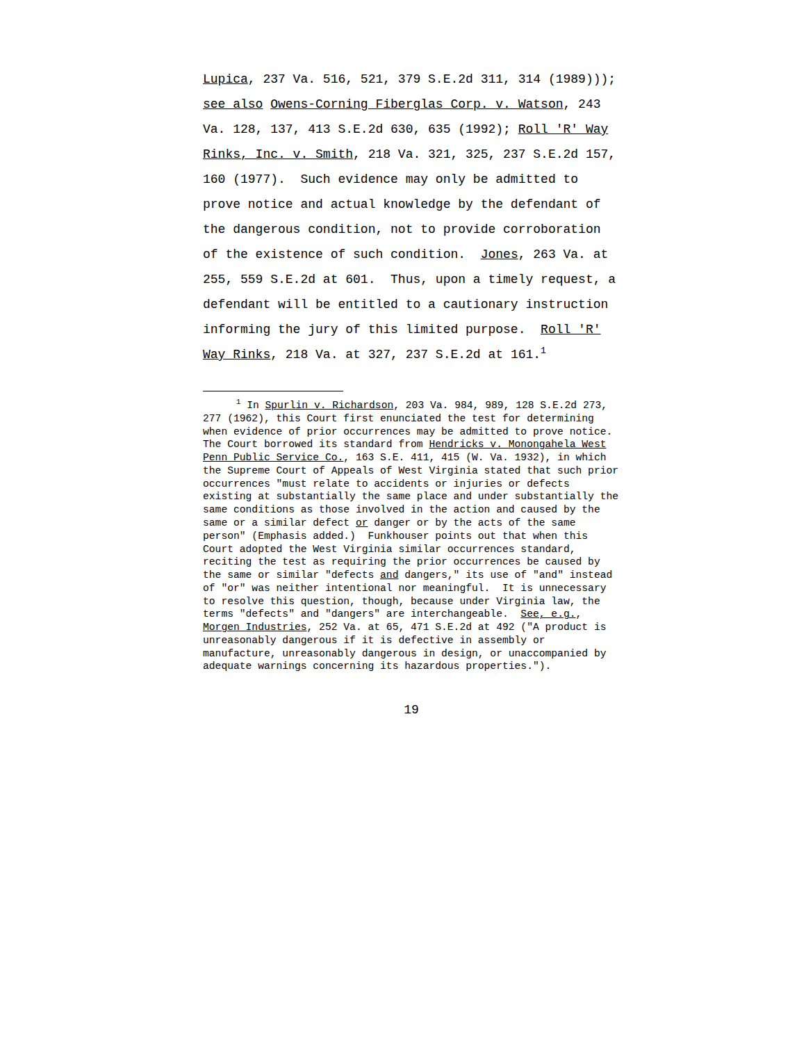Lupica, 237 Va. 516, 521, 379 S.E.2d 311, 314 (1989))); see also Owens-Corning Fiberglas Corp. v. Watson, 243 Va. 128, 137, 413 S.E.2d 630, 635 (1992); Roll 'R' Way Rinks, Inc. v. Smith, 218 Va. 321, 325, 237 S.E.2d 157, 160 (1977). Such evidence may only be admitted to prove notice and actual knowledge by the defendant of the dangerous condition, not to provide corroboration of the existence of such condition. Jones, 263 Va. at 255, 559 S.E.2d at 601. Thus, upon a timely request, a defendant will be entitled to a cautionary instruction informing the jury of this limited purpose. Roll 'R' Way Rinks, 218 Va. at 327, 237 S.E.2d at 161.1
1 In Spurlin v. Richardson, 203 Va. 984, 989, 128 S.E.2d 273, 277 (1962), this Court first enunciated the test for determining when evidence of prior occurrences may be admitted to prove notice. The Court borrowed its standard from Hendricks v. Monongahela West Penn Public Service Co., 163 S.E. 411, 415 (W. Va. 1932), in which the Supreme Court of Appeals of West Virginia stated that such prior occurrences "must relate to accidents or injuries or defects existing at substantially the same place and under substantially the same conditions as those involved in the action and caused by the same or a similar defect or danger or by the acts of the same person" (Emphasis added.) Funkhouser points out that when this Court adopted the West Virginia similar occurrences standard, reciting the test as requiring the prior occurrences be caused by the same or similar "defects and dangers," its use of "and" instead of "or" was neither intentional nor meaningful. It is unnecessary to resolve this question, though, because under Virginia law, the terms "defects" and "dangers" are interchangeable. See, e.g., Morgen Industries, 252 Va. at 65, 471 S.E.2d at 492 ("A product is unreasonably dangerous if it is defective in assembly or manufacture, unreasonably dangerous in design, or unaccompanied by adequate warnings concerning its hazardous properties.").
19